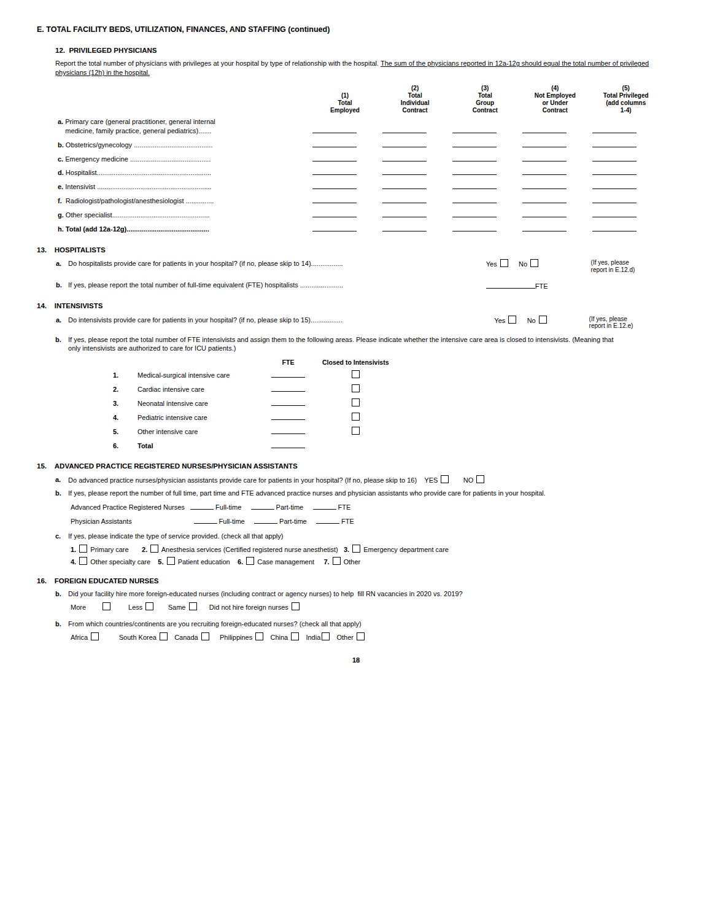E. TOTAL FACILITY BEDS, UTILIZATION, FINANCES, AND STAFFING (continued)
12. PRIVILEGED PHYSICIANS
Report the total number of physicians with privileges at your hospital by type of relationship with the hospital. The sum of the physicians reported in 12a-12g should equal the total number of privileged physicians (12h) in the hospital.
| | (1) Total Employed | (2) Total Individual Contract | (3) Total Group Contract | (4) Not Employed or Under Contract | (5) Total Privileged (add columns 1-4) |
| --- | --- | --- | --- | --- | --- |
| a. Primary care (general practitioner, general internal medicine, family practice, general pediatrics) ....... | | | | | |
| b. Obstetrics/gynecology .......................................... | | | | | |
| c. Emergency medicine ........................................... | | | | | |
| d. Hospitalist ............................................................. | | | | | |
| e. Intensivist ............................................................. | | | | | |
| f. Radiologist/pathologist/anesthesiologist ............... | | | | | |
| g. Other specialist .................................................... | | | | | |
| h. Total (add 12a-12g) ............................................ | | | | | |
13. HOSPITALISTS
| a. | Do hospitalists provide care for patients in your hospital? (if no, please skip to 14) ................. | Yes No | (If yes, please report in E.12.d) |
| b. | If yes, please report the total number of full-time equivalent (FTE) hospitalists ....................... | FTE | |
14. INTENSIVISTS
| a. | Do intensivists provide care for patients in your hospital? (if no, please skip to 15) ................. | Yes No | (If yes, please report in E.12.e) |
b. If yes, please report the total number of FTE intensivists and assign them to the following areas. Please indicate whether the intensive care area is closed to intensivists. (Meaning that only intensivists are authorized to care for ICU patients.)
| | | FTE | Closed to Intensivists |
| --- | --- | --- | --- |
| 1. | Medical-surgical intensive care | | |
| 2. | Cardiac intensive care | | |
| 3. | Neonatal intensive care | | |
| 4. | Pediatric intensive care | | |
| 5. | Other intensive care | | |
| 6. | Total | | |
15. ADVANCED PRACTICE REGISTERED NURSES/PHYSICIAN ASSISTANTS
a. Do advanced practice nurses/physician assistants provide care for patients in your hospital? (If no, please skip to 16) YES NO
b. If yes, please report the number of full time, part time and FTE advanced practice nurses and physician assistants who provide care for patients in your hospital.
Advanced Practice Registered Nurses Full-time Part-time FTE
Physician Assistants Full-time Part-time FTE
c. If yes, please indicate the type of service provided. (check all that apply)
1. Primary care 2. Anesthesia services (Certified registered nurse anesthetist) 3. Emergency department care
4. Other specialty care 5. Patient education 6. Case management 7. Other
16. FOREIGN EDUCATED NURSES
b. Did your facility hire more foreign-educated nurses (including contract or agency nurses) to help fill RN vacancies in 2020 vs. 2019?
More Less Same Did not hire foreign nurses
b. From which countries/continents are you recruiting foreign-educated nurses? (check all that apply)
Africa South Korea Canada Philippines China India Other
18